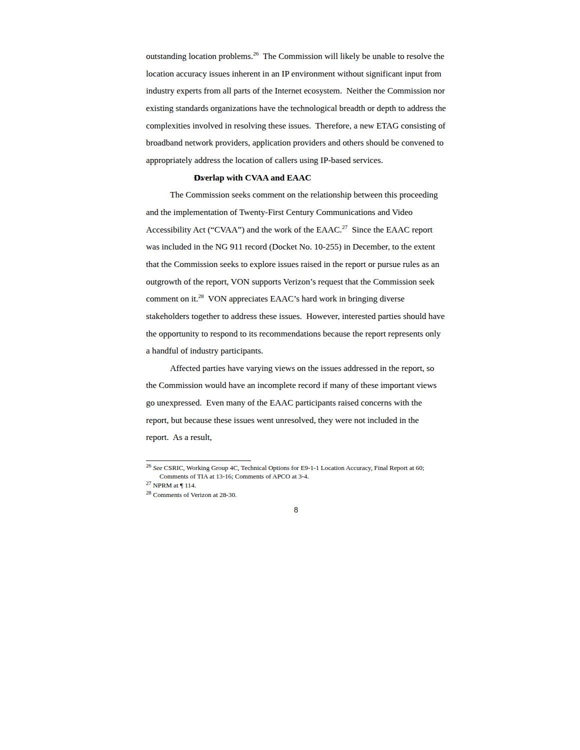outstanding location problems.26 The Commission will likely be unable to resolve the location accuracy issues inherent in an IP environment without significant input from industry experts from all parts of the Internet ecosystem. Neither the Commission nor existing standards organizations have the technological breadth or depth to address the complexities involved in resolving these issues. Therefore, a new ETAG consisting of broadband network providers, application providers and others should be convened to appropriately address the location of callers using IP-based services.
D. Overlap with CVAA and EAAC
The Commission seeks comment on the relationship between this proceeding and the implementation of Twenty-First Century Communications and Video Accessibility Act (“CVAA”) and the work of the EAAC.27 Since the EAAC report was included in the NG 911 record (Docket No. 10-255) in December, to the extent that the Commission seeks to explore issues raised in the report or pursue rules as an outgrowth of the report, VON supports Verizon’s request that the Commission seek comment on it.28 VON appreciates EAAC’s hard work in bringing diverse stakeholders together to address these issues. However, interested parties should have the opportunity to respond to its recommendations because the report represents only a handful of industry participants.
Affected parties have varying views on the issues addressed in the report, so the Commission would have an incomplete record if many of these important views go unexpressed. Even many of the EAAC participants raised concerns with the report, but because these issues went unresolved, they were not included in the report. As a result,
26 See CSRIC, Working Group 4C, Technical Options for E9-1-1 Location Accuracy, Final Report at 60;Comments of TIA at 13-16; Comments of APCO at 3-4.
27 NPRM at ¶ 114.
28 Comments of Verizon at 28-30.
8